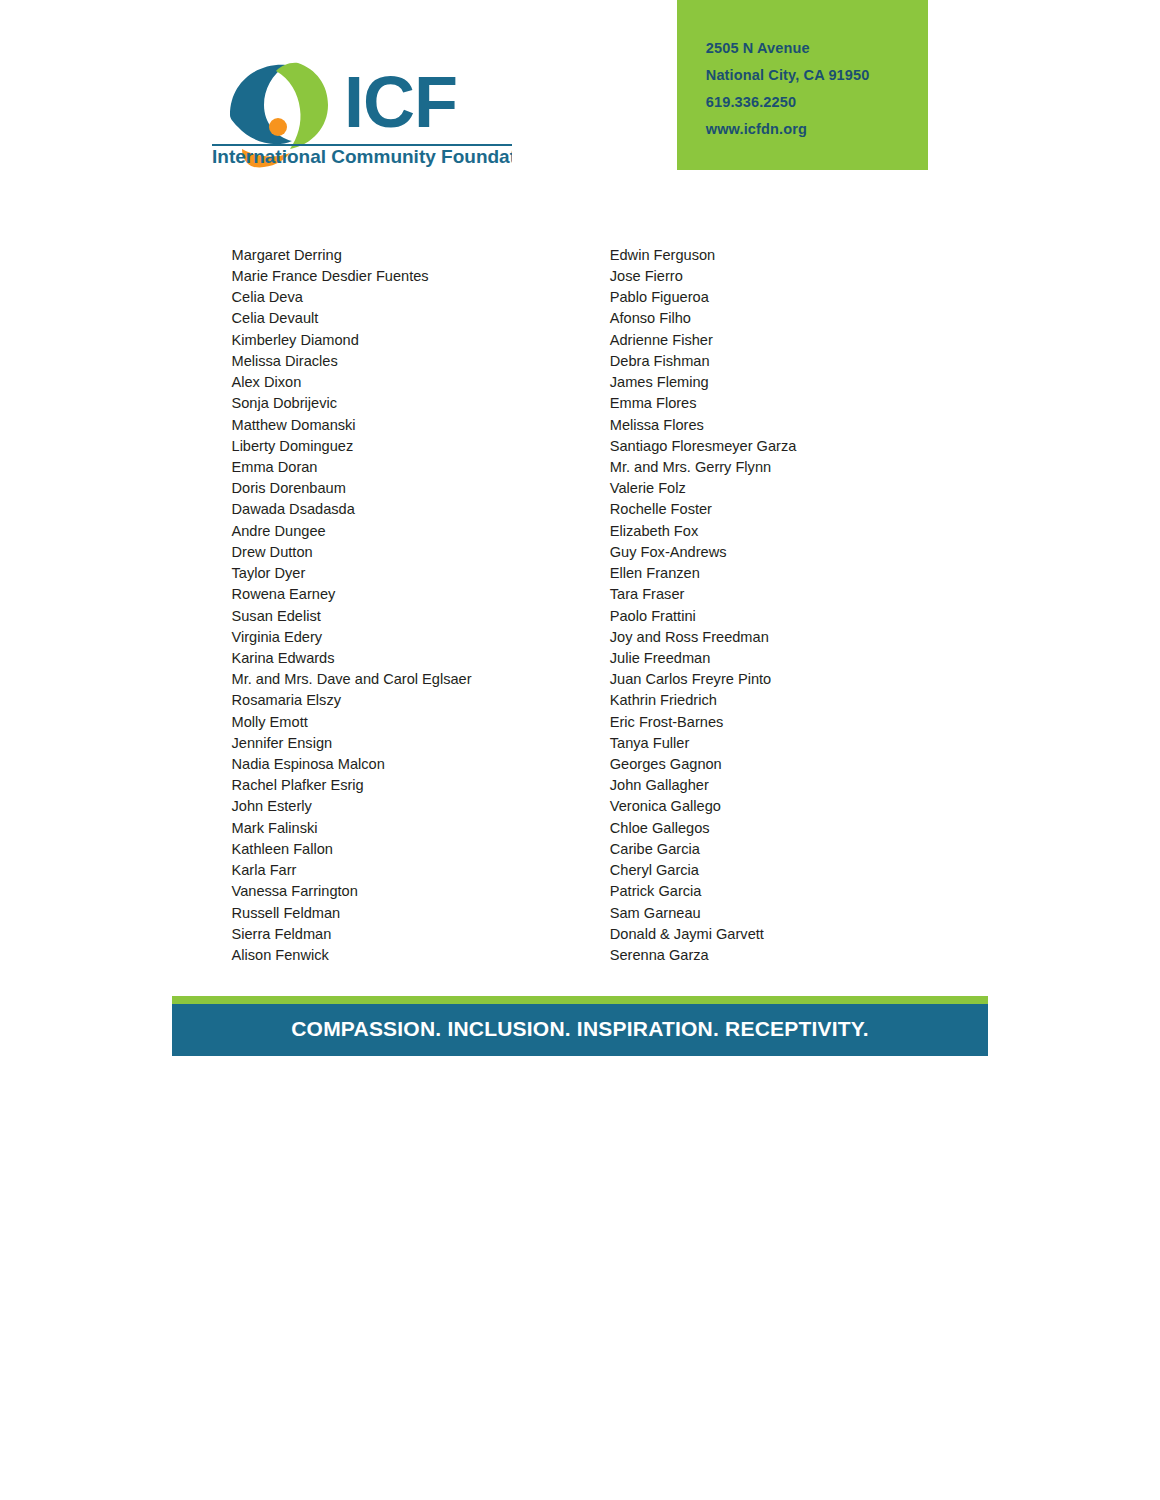ICF International Community Foundation
2505 N Avenue
National City, CA 91950
619.336.2250
www.icfdn.org
Margaret Derring
Marie France Desdier Fuentes
Celia Deva
Celia Devault
Kimberley Diamond
Melissa Diracles
Alex Dixon
Sonja Dobrijevic
Matthew Domanski
Liberty Dominguez
Emma Doran
Doris Dorenbaum
Dawada Dsadasda
Andre Dungee
Drew Dutton
Taylor Dyer
Rowena Earney
Susan Edelist
Virginia Edery
Karina Edwards
Mr. and Mrs. Dave and Carol Eglsaer
Rosamaria Elszy
Molly Emott
Jennifer Ensign
Nadia Espinosa Malcon
Rachel Plafker Esrig
John Esterly
Mark Falinski
Kathleen Fallon
Karla Farr
Vanessa Farrington
Russell Feldman
Sierra Feldman
Alison Fenwick
Edwin Ferguson
Jose Fierro
Pablo Figueroa
Afonso Filho
Adrienne Fisher
Debra Fishman
James Fleming
Emma Flores
Melissa Flores
Santiago Floresmeyer Garza
Mr. and Mrs. Gerry Flynn
Valerie Folz
Rochelle Foster
Elizabeth Fox
Guy Fox-Andrews
Ellen Franzen
Tara Fraser
Paolo Frattini
Joy and Ross Freedman
Julie Freedman
Juan Carlos Freyre Pinto
Kathrin Friedrich
Eric Frost-Barnes
Tanya Fuller
Georges Gagnon
John Gallagher
Veronica Gallego
Chloe Gallegos
Caribe Garcia
Cheryl Garcia
Patrick Garcia
Sam Garneau
Donald & Jaymi Garvett
Serenna Garza
COMPASSION. INCLUSION. INSPIRATION. RECEPTIVITY.